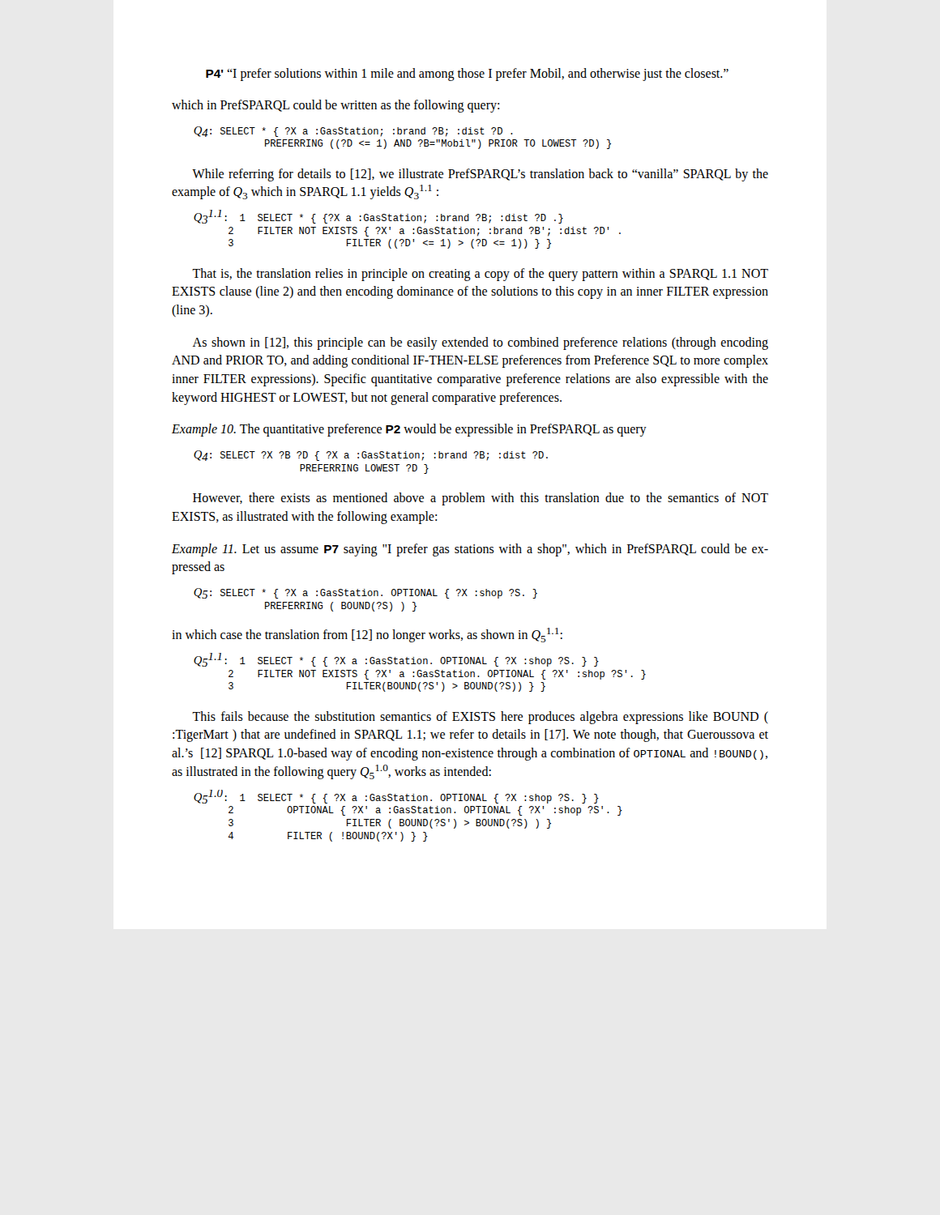P4' “I prefer solutions within 1 mile and among those I prefer Mobil, and otherwise just the closest.”
which in PrefSPARQL could be written as the following query:
Q4: SELECT * { ?X a :GasStation; :brand ?B; :dist ?D . PREFERRING ((?D <= 1) AND ?B="Mobil") PRIOR TO LOWEST ?D) }
While referring for details to [12], we illustrate PrefSPARQL’s translation back to “vanilla” SPARQL by the example of Q3 which in SPARQL 1.1 yields Q31.1 :
Q31.1: 1 SELECT * { {?X a :GasStation; :brand ?B; :dist ?D .} 2 FILTER NOT EXISTS { ?X' a :GasStation; :brand ?B'; :dist ?D' . 3 FILTER ((?D' <= 1) > (?D <= 1)) } }
That is, the translation relies in principle on creating a copy of the query pattern within a SPARQL 1.1 NOT EXISTS clause (line 2) and then encoding dominance of the solutions to this copy in an inner FILTER expression (line 3).
As shown in [12], this principle can be easily extended to combined preference relations (through encoding AND and PRIOR TO, and adding conditional IF-THEN-ELSE preferences from Preference SQL to more complex inner FILTER expressions). Specific quantitative comparative preference relations are also expressible with the keyword HIGHEST or LOWEST, but not general comparative preferences.
Example 10. The quantitative preference P2 would be expressible in PrefSPARQL as query
Q4: SELECT ?X ?B ?D { ?X a :GasStation; :brand ?B; :dist ?D. PREFERRING LOWEST ?D }
However, there exists as mentioned above a problem with this translation due to the semantics of NOT EXISTS, as illustrated with the following example:
Example 11. Let us assume P7 saying "I prefer gas stations with a shop", which in PrefSPARQL could be expressed as
Q5: SELECT * { ?X a :GasStation. OPTIONAL { ?X :shop ?S. } PREFERRING ( BOUND(?S) ) }
in which case the translation from [12] no longer works, as shown in Q51.1:
Q51.1: 1 SELECT * { { ?X a :GasStation. OPTIONAL { ?X :shop ?S. } } 2 FILTER NOT EXISTS { ?X' a :GasStation. OPTIONAL { ?X' :shop ?S'. } 3 FILTER(BOUND(?S') > BOUND(?S)) } }
This fails because the substitution semantics of EXISTS here produces algebra expressions like BOUND ( :TigerMart ) that are undefined in SPARQL 1.1; we refer to details in [17]. We note though, that Gueroussova et al.’s [12] SPARQL 1.0-based way of encoding non-existence through a combination of OPTIONAL and !BOUND(), as illustrated in the following query Q51.0, works as intended:
Q51.0: 1 SELECT * { { ?X a :GasStation. OPTIONAL { ?X :shop ?S. } } 2 OPTIONAL { ?X' a :GasStation. OPTIONAL { ?X' :shop ?S'. } 3 FILTER ( BOUND(?S') > BOUND(?S) ) } 4 FILTER ( !BOUND(?X') } }